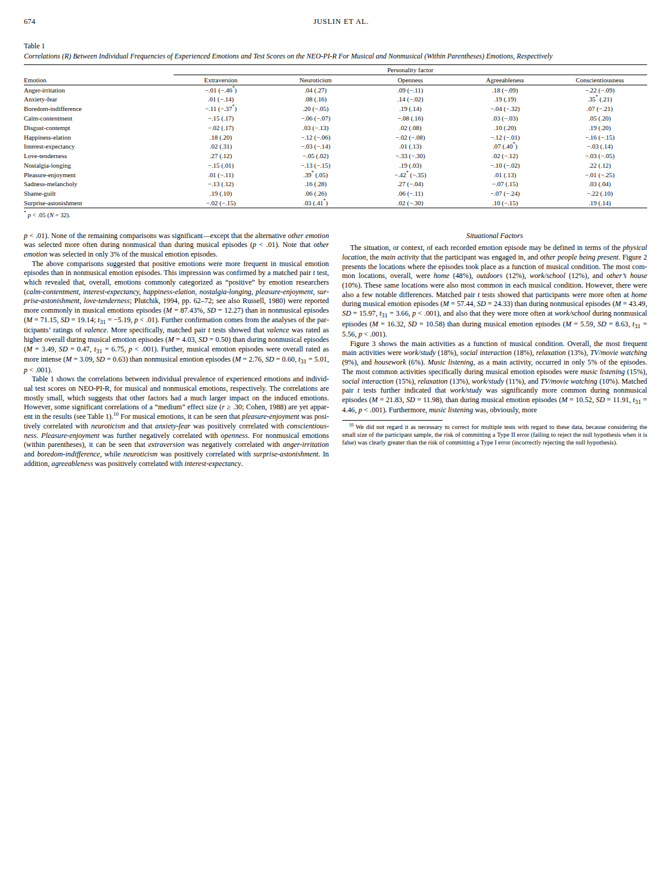674
JUSLIN ET AL.
Table 1
Correlations (R) Between Individual Frequencies of Experienced Emotions and Test Scores on the NEO-PI-R For Musical and Nonmusical (Within Parentheses) Emotions, Respectively
| | Personality factor |
| --- | --- |
| Emotion | Extraversion | Neuroticism | Openness | Agreeableness | Conscientiousness |
| Anger-irritation | −.01 (−.46 * ) | .04 (.27) | .09 (−.11) | .18 (−.09) | −.22 (−.09) |
| Anxiety-fear | .01 (−.14) | .08 (.16) | .14 (−.02) | .19 (.19) | .35 * (.21) |
| Boredom-indifference | −.11 (−.37 * ) | .20 (−.05) | .19 (.14) | −.04 (−.32) | .07 (−.21) |
| Calm-contentment | −.15 (.17) | −.06 (−.07) | −.08 (.16) | .03 (−.03) | .05 (.20) |
| Disgust-contempt | −.02 (.17) | .03 (−.13) | .02 (.08) | .10 (.20) | .19 (.20) |
| Happiness-elation | .18 (.20) | −.12 (−.06) | −.02 (−.08) | −.12 (−.01) | −.16 (−.15) |
| Interest-expectancy | .02 (.31) | −.03 (−.14) | .01 (.13) | .07 (.40 * ) | −.03 (.14) |
| Love-tenderness | .27 (.12) | −.05 (.02) | −.33 (−.30) | .02 (−.12) | −.03 (−.05) |
| Nostalgia-longing | −.15 (.01) | −.13 (−.15) | .19 (.03) | −.10 (−.02) | .22 (.12) |
| Pleasure-enjoyment | .01 (−.11) | .39 * (.05) | −.42 * (−.35) | .01 (.13) | −.01 (−.25) |
| Sadness-melancholy | −.13 (.12) | .16 (.28) | .27 (−.04) | −.07 (.15) | .03 (.04) |
| Shame-guilt | .19 (.10) | .06 (.26) | .06 (−.11) | −.07 (−.24) | −.22 (.10) |
| Surprise-astonishment | −.02 (−.15) | .03 (.41 * ) | .02 (−.30) | .10 (−.15) | .19 (.14) |
* p < .05 (N = 32).
p < .01). None of the remaining comparisons was significant—except that the alternative other emotion was selected more often during nonmusical than during musical episodes (p < .01). Note that other emotion was selected in only 3% of the musical emotion episodes.
The above comparisons suggested that positive emotions were more frequent in musical emotion episodes than in nonmusical emotion episodes. This impression was confirmed by a matched pair t test, which revealed that, overall, emotions commonly categorized as “positive” by emotion researchers (calm-contentment, interest-expectancy, happiness-elation, nostalgia-longing, pleasure-enjoyment, surprise-astonishment, love-tenderness; Plutchik, 1994, pp. 62–72; see also Russell, 1980) were reported more commonly in musical emotions episodes (M = 87.43%, SD = 12.27) than in nonmusical episodes (M = 71.15, SD = 19.14; t31 = −5.19, p < .01). Further confirmation comes from the analyses of the participants’ ratings of valence. More specifically, matched pair t tests showed that valence was rated as higher overall during musical emotion episodes (M = 4.03, SD = 0.50) than during nonmusical episodes (M = 3.49, SD = 0.47, t31 = 6.75, p < .001). Further, musical emotion episodes were overall rated as more intense (M = 3.09, SD = 0.63) than nonmusical emotion episodes (M = 2.76, SD = 0.60, t31 = 5.01, p < .001).
Table 1 shows the correlations between individual prevalence of experienced emotions and individual test scores on NEO-PI-R, for musical and nonmusical emotions, respectively. The correlations are mostly small, which suggests that other factors had a much larger impact on the induced emotions. However, some significant correlations of a “medium” effect size (r ≥ .30; Cohen, 1988) are yet apparent in the results (see Table 1).10 For musical emotions, it can be seen that pleasure-enjoyment was positively correlated with neuroticism and that anxiety-fear was positively correlated with conscientiousness. Pleasure-enjoyment was further negatively correlated with openness. For nonmusical emotions (within parentheses), it can be seen that extraversion was negatively correlated with anger-irritation and boredom-indifference, while neuroticism was positively correlated with surprise-astonishment. In addition, agreeableness was positively correlated with interest-expectancy.
Situational Factors
The situation, or context, of each recorded emotion episode may be defined in terms of the physical location, the main activity that the participant was engaged in, and other people being present. Figure 2 presents the locations where the episodes took place as a function of musical condition. The most common locations, overall, were home (48%), outdoors (12%), work/school (12%), and other’s house (10%). These same locations were also most common in each musical condition. However, there were also a few notable differences. Matched pair t tests showed that participants were more often at home during musical emotion episodes (M = 57.44, SD = 24.33) than during nonmusical episodes (M = 43.49, SD = 15.97, t31 = 3.66, p < .001), and also that they were more often at work/school during nonmusical episodes (M = 16.32, SD = 10.58) than during musical emotion episodes (M = 5.59, SD = 8.63, t31 = 5.56, p < .001).
Figure 3 shows the main activities as a function of musical condition. Overall, the most frequent main activities were work/study (18%), social interaction (18%), relaxation (13%), TV/movie watching (9%), and housework (6%). Music listening, as a main activity, occurred in only 5% of the episodes. The most common activities specifically during musical emotion episodes were music listening (15%), social interaction (15%), relaxation (13%), work/study (11%), and TV/movie watching (10%). Matched pair t tests further indicated that work/study was significantly more common during nonmusical episodes (M = 21.83, SD = 11.98), than during musical emotion episodes (M = 10.52, SD = 11.91, t31 = 4.46, p < .001). Furthermore, music listening was, obviously, more
10 We did not regard it as necessary to correct for multiple tests with regard to these data, because considering the small size of the participant sample, the risk of committing a Type II error (failing to reject the null hypothesis when it is false) was clearly greater than the risk of committing a Type I error (incorrectly rejecting the null hypothesis).